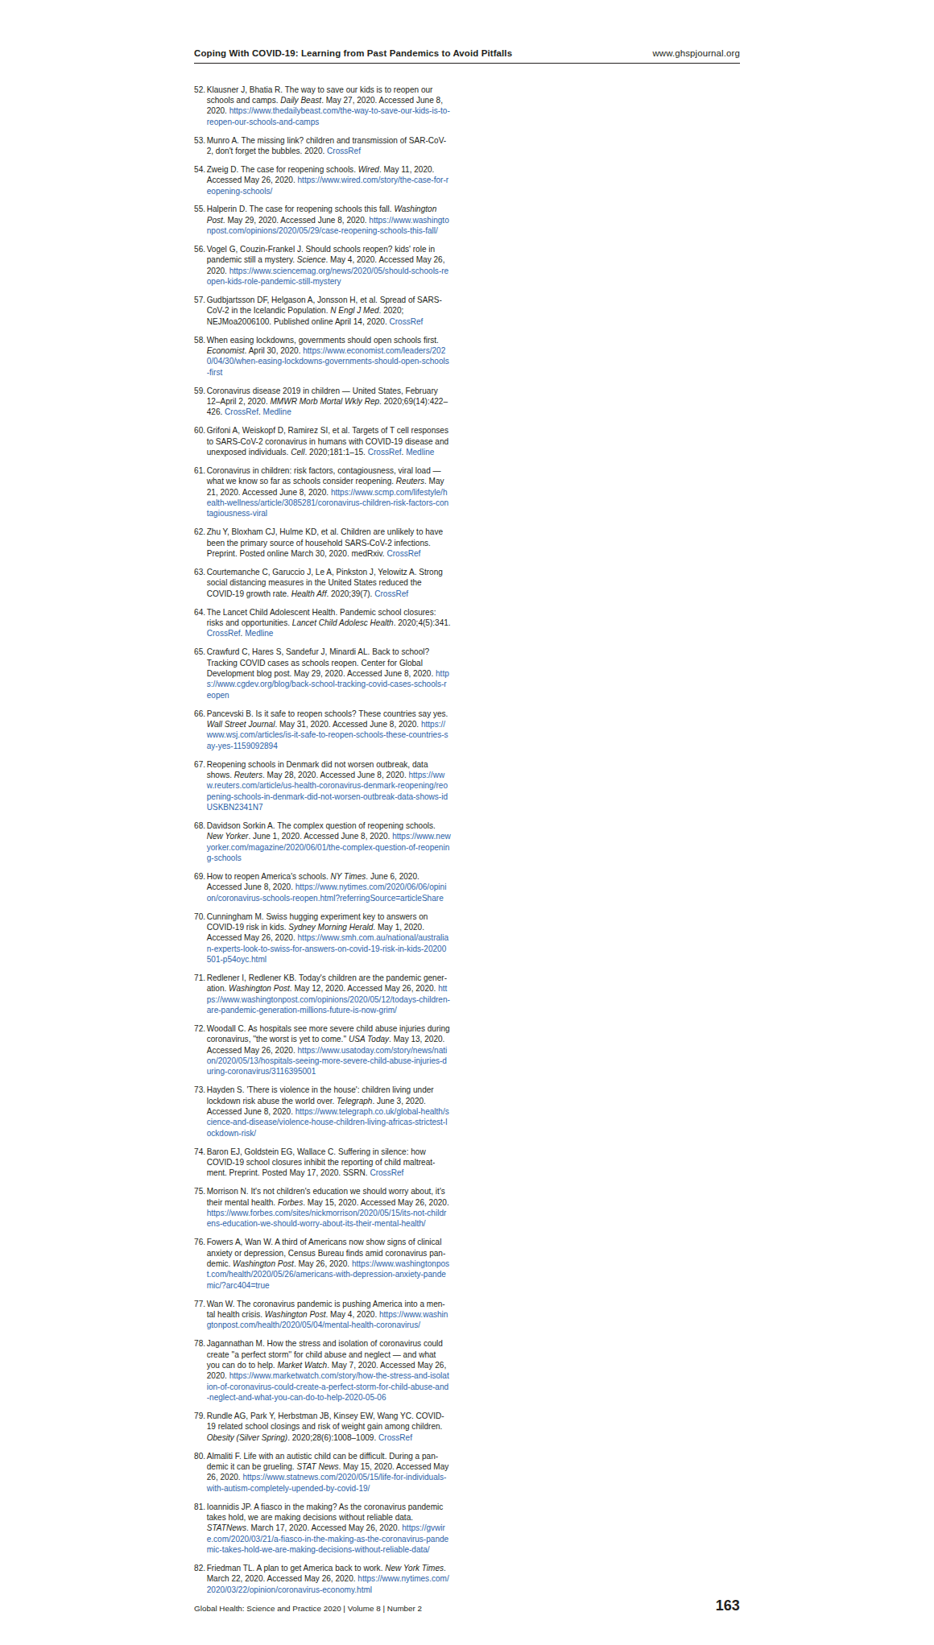Coping With COVID-19: Learning from Past Pandemics to Avoid Pitfalls
www.ghspjournal.org
52. Klausner J, Bhatia R. The way to save our kids is to reopen our schools and camps. Daily Beast. May 27, 2020. Accessed June 8, 2020. https://www.thedailybeast.com/the-way-to-save-our-kids-is-to-reopen-our-schools-and-camps
53. Munro A. The missing link? children and transmission of SAR-CoV-2, don't forget the bubbles. 2020. CrossRef
54. Zweig D. The case for reopening schools. Wired. May 11, 2020. Accessed May 26, 2020. https://www.wired.com/story/the-case-for-reopening-schools/
55. Halperin D. The case for reopening schools this fall. Washington Post. May 29, 2020. Accessed June 8, 2020. https://www.washingtonpost.com/opinions/2020/05/29/case-reopening-schools-this-fall/
56. Vogel G, Couzin-Frankel J. Should schools reopen? kids' role in pandemic still a mystery. Science. May 4, 2020. Accessed May 26, 2020. https://www.sciencemag.org/news/2020/05/should-schools-reopen-kids-role-pandemic-still-mystery
57. Gudbjartsson DF, Helgason A, Jonsson H, et al. Spread of SARS-CoV-2 in the Icelandic Population. N Engl J Med. 2020; NEJMoa2006100. Published online April 14, 2020. CrossRef
58. When easing lockdowns, governments should open schools first. Economist. April 30, 2020. https://www.economist.com/leaders/2020/04/30/when-easing-lockdowns-governments-should-open-schools-first
59. Coronavirus disease 2019 in children — United States, February 12–April 2, 2020. MMWR Morb Mortal Wkly Rep. 2020;69(14):422–426. CrossRef. Medline
60. Grifoni A, Weiskopf D, Ramirez SI, et al. Targets of T cell responses to SARS-CoV-2 coronavirus in humans with COVID-19 disease and unexposed individuals. Cell. 2020;181:1–15. CrossRef. Medline
61. Coronavirus in children: risk factors, contagiousness, viral load — what we know so far as schools consider reopening. Reuters. May 21, 2020. Accessed June 8, 2020. https://www.scmp.com/lifestyle/health-wellness/article/3085281/coronavirus-children-risk-factors-contagiousness-viral
62. Zhu Y, Bloxham CJ, Hulme KD, et al. Children are unlikely to have been the primary source of household SARS-CoV-2 infections. Preprint. Posted online March 30, 2020. medRxiv. CrossRef
63. Courtemanche C, Garuccio J, Le A, Pinkston J, Yelowitz A. Strong social distancing measures in the United States reduced the COVID-19 growth rate. Health Aff. 2020;39(7). CrossRef
64. The Lancet Child Adolescent Health. Pandemic school closures: risks and opportunities. Lancet Child Adolesc Health. 2020;4(5):341. CrossRef. Medline
65. Crawfurd C, Hares S, Sandefur J, Minardi AL. Back to school? Tracking COVID cases as schools reopen. Center for Global Development blog post. May 29, 2020. Accessed June 8, 2020. https://www.cgdev.org/blog/back-school-tracking-covid-cases-schools-reopen
66. Pancevski B. Is it safe to reopen schools? These countries say yes. Wall Street Journal. May 31, 2020. Accessed June 8, 2020. https://www.wsj.com/articles/is-it-safe-to-reopen-schools-these-countries-say-yes-1159092894
67. Reopening schools in Denmark did not worsen outbreak, data shows. Reuters. May 28, 2020. Accessed June 8, 2020. https://www.reuters.com/article/us-health-coronavirus-denmark-reopening/reopening-schools-in-denmark-did-not-worsen-outbreak-data-shows-idUSKBN2341N7
68. Davidson Sorkin A. The complex question of reopening schools. New Yorker. June 1, 2020. Accessed June 8, 2020. https://www.newyorker.com/magazine/2020/06/01/the-complex-question-of-reopening-schools
69. How to reopen America's schools. NY Times. June 6, 2020. Accessed June 8, 2020. https://www.nytimes.com/2020/06/06/opinion/coronavirus-schools-reopen.html?referringSource=articleShare
70. Cunningham M. Swiss hugging experiment key to answers on COVID-19 risk in kids. Sydney Morning Herald. May 1, 2020. Accessed May 26, 2020. https://www.smh.com.au/national/australian-experts-look-to-swiss-for-answers-on-covid-19-risk-in-kids-20200501-p54oyc.html
71. Redlener I, Redlener KB. Today's children are the pandemic generation. Washington Post. May 12, 2020. Accessed May 26, 2020. https://www.washingtonpost.com/opinions/2020/05/12/todays-children-are-pandemic-generation-millions-future-is-now-grim/
72. Woodall C. As hospitals see more severe child abuse injuries during coronavirus, ''the worst is yet to come.'' USA Today. May 13, 2020. Accessed May 26, 2020. https://www.usatoday.com/story/news/nation/2020/05/13/hospitals-seeing-more-severe-child-abuse-injuries-during-coronavirus/3116395001
73. Hayden S. 'There is violence in the house': children living under lockdown risk abuse the world over. Telegraph. June 3, 2020. Accessed June 8, 2020. https://www.telegraph.co.uk/global-health/science-and-disease/violence-house-children-living-africas-strictest-lockdown-risk/
74. Baron EJ, Goldstein EG, Wallace C. Suffering in silence: how COVID-19 school closures inhibit the reporting of child maltreatment. Preprint. Posted May 17, 2020. SSRN. CrossRef
75. Morrison N. It's not children's education we should worry about, it's their mental health. Forbes. May 15, 2020. Accessed May 26, 2020. https://www.forbes.com/sites/nickmorrison/2020/05/15/its-not-childrens-education-we-should-worry-about-its-their-mental-health/
76. Fowers A, Wan W. A third of Americans now show signs of clinical anxiety or depression, Census Bureau finds amid coronavirus pandemic. Washington Post. May 26, 2020. https://www.washingtonpost.com/health/2020/05/26/americans-with-depression-anxiety-pandemic/?arc404=true
77. Wan W. The coronavirus pandemic is pushing America into a mental health crisis. Washington Post. May 4, 2020. https://www.washingtonpost.com/health/2020/05/04/mental-health-coronavirus/
78. Jagannathan M. How the stress and isolation of coronavirus could create ''a perfect storm'' for child abuse and neglect — and what you can do to help. Market Watch. May 7, 2020. Accessed May 26, 2020. https://www.marketwatch.com/story/how-the-stress-and-isolation-of-coronavirus-could-create-a-perfect-storm-for-child-abuse-and-neglect-and-what-you-can-do-to-help-2020-05-06
79. Rundle AG, Park Y, Herbstman JB, Kinsey EW, Wang YC. COVID-19 related school closings and risk of weight gain among children. Obesity (Silver Spring). 2020;28(6):1008–1009. CrossRef
80. Almaliti F. Life with an autistic child can be difficult. During a pandemic it can be grueling. STAT News. May 15, 2020. Accessed May 26, 2020. https://www.statnews.com/2020/05/15/life-for-individuals-with-autism-completely-upended-by-covid-19/
81. Ioannidis JP. A fiasco in the making? As the coronavirus pandemic takes hold, we are making decisions without reliable data. STATNews. March 17, 2020. Accessed May 26, 2020. https://gvwire.com/2020/03/21/a-fiasco-in-the-making-as-the-coronavirus-pandemic-takes-hold-we-are-making-decisions-without-reliable-data/
82. Friedman TL. A plan to get America back to work. New York Times. March 22, 2020. Accessed May 26, 2020. https://www.nytimes.com/2020/03/22/opinion/coronavirus-economy.html
Global Health: Science and Practice 2020 | Volume 8 | Number 2
163